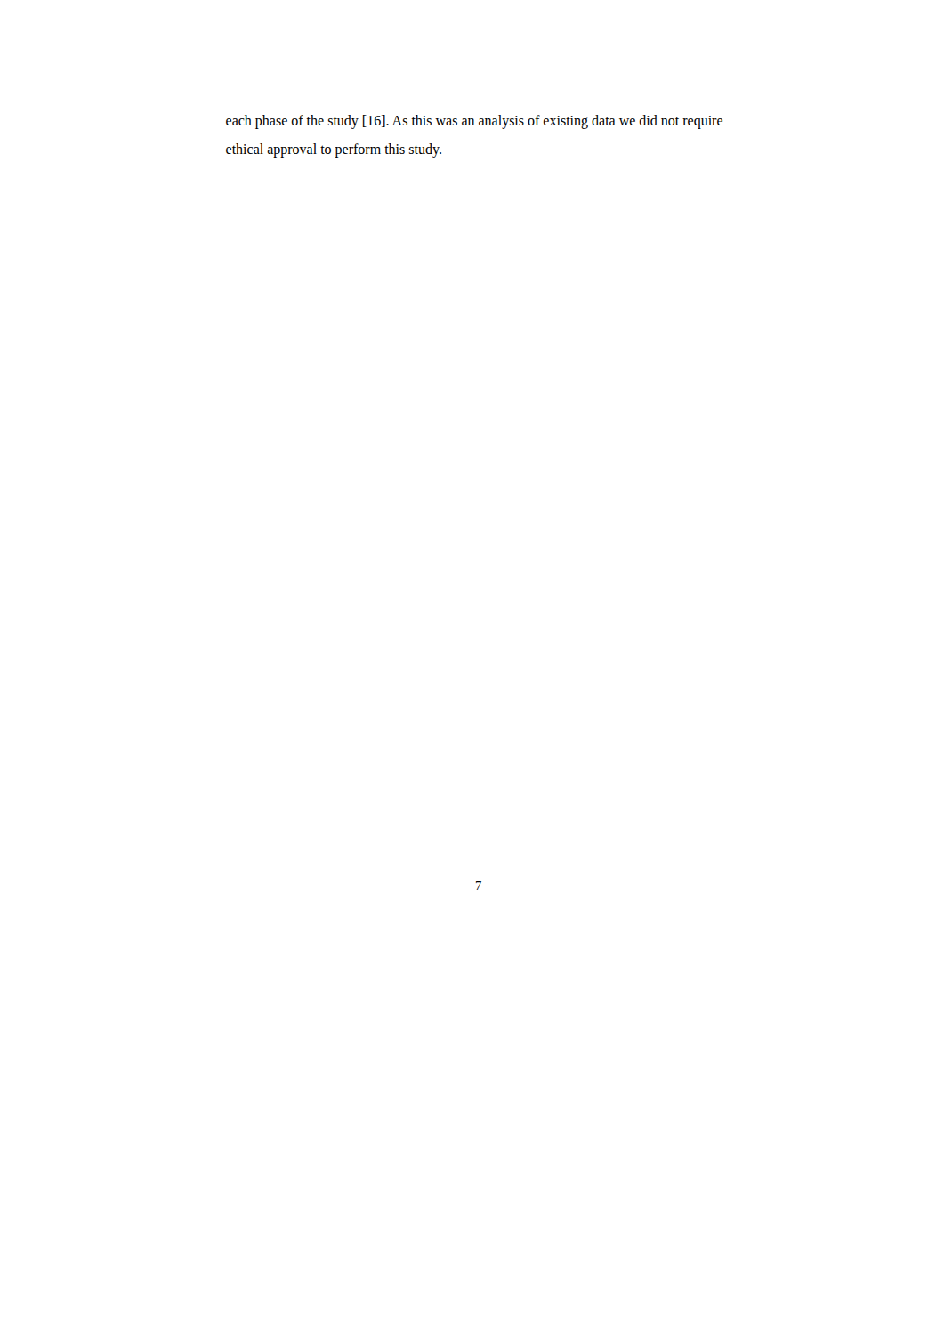each phase of the study [16]. As this was an analysis of existing data we did not require ethical approval to perform this study.
7